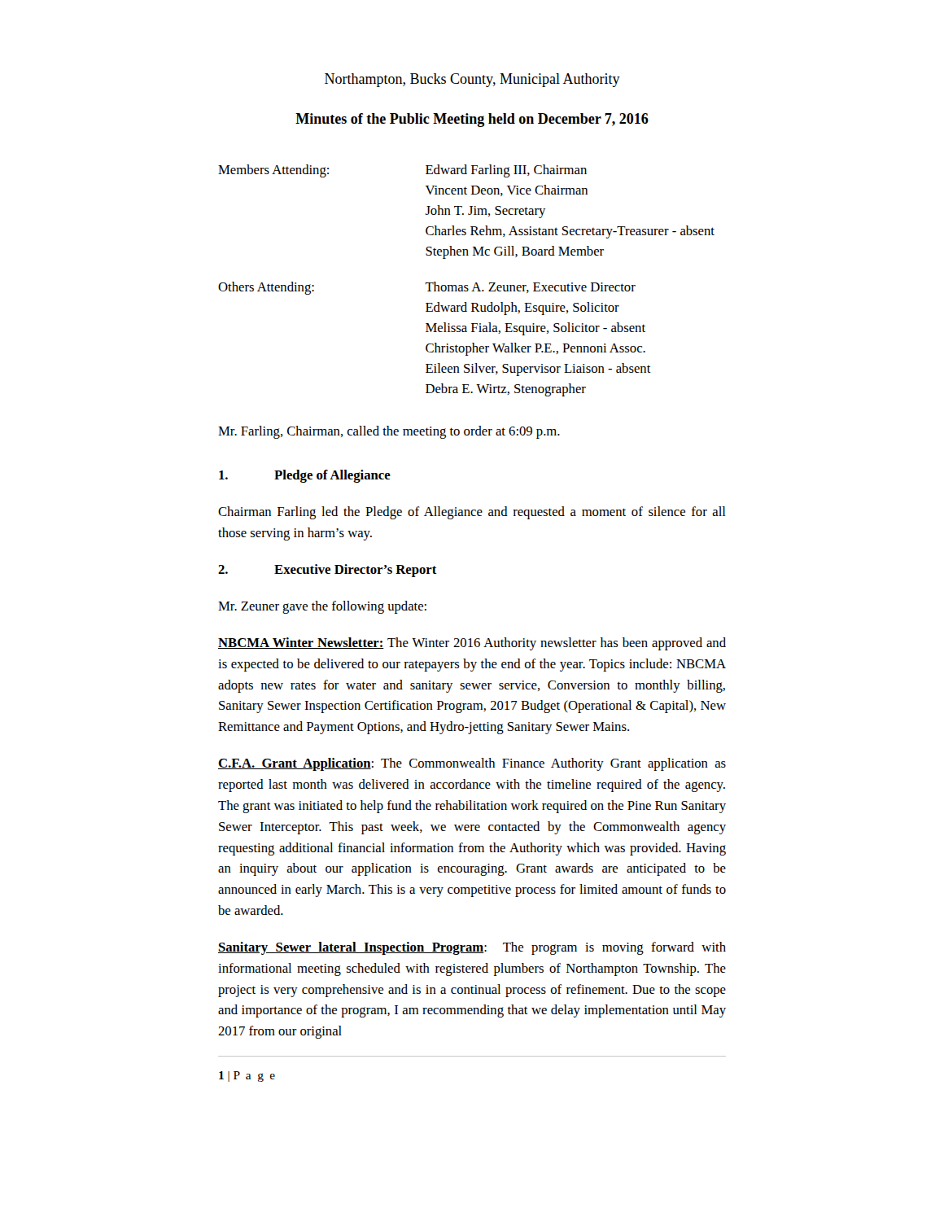Northampton, Bucks County, Municipal Authority
Minutes of the Public Meeting held on December 7, 2016
| Members Attending: | Edward Farling III, Chairman |
| | Vincent Deon, Vice Chairman |
| | John T. Jim, Secretary |
| | Charles Rehm, Assistant Secretary-Treasurer - absent |
| | Stephen Mc Gill, Board Member |
| Others Attending: | Thomas A. Zeuner, Executive Director |
| | Edward Rudolph, Esquire, Solicitor |
| | Melissa Fiala, Esquire, Solicitor - absent |
| | Christopher Walker P.E., Pennoni Assoc. |
| | Eileen Silver, Supervisor Liaison - absent |
| | Debra E. Wirtz, Stenographer |
Mr. Farling, Chairman, called the meeting to order at 6:09 p.m.
1. Pledge of Allegiance
Chairman Farling led the Pledge of Allegiance and requested a moment of silence for all those serving in harm’s way.
2. Executive Director’s Report
Mr. Zeuner gave the following update:
NBCMA Winter Newsletter: The Winter 2016 Authority newsletter has been approved and is expected to be delivered to our ratepayers by the end of the year. Topics include: NBCMA adopts new rates for water and sanitary sewer service, Conversion to monthly billing, Sanitary Sewer Inspection Certification Program, 2017 Budget (Operational & Capital), New Remittance and Payment Options, and Hydro-jetting Sanitary Sewer Mains.
C.F.A. Grant Application: The Commonwealth Finance Authority Grant application as reported last month was delivered in accordance with the timeline required of the agency. The grant was initiated to help fund the rehabilitation work required on the Pine Run Sanitary Sewer Interceptor. This past week, we were contacted by the Commonwealth agency requesting additional financial information from the Authority which was provided. Having an inquiry about our application is encouraging. Grant awards are anticipated to be announced in early March. This is a very competitive process for limited amount of funds to be awarded.
Sanitary Sewer lateral Inspection Program: The program is moving forward with informational meeting scheduled with registered plumbers of Northampton Township. The project is very comprehensive and is in a continual process of refinement. Due to the scope and importance of the program, I am recommending that we delay implementation until May 2017 from our original
1 | P a g e